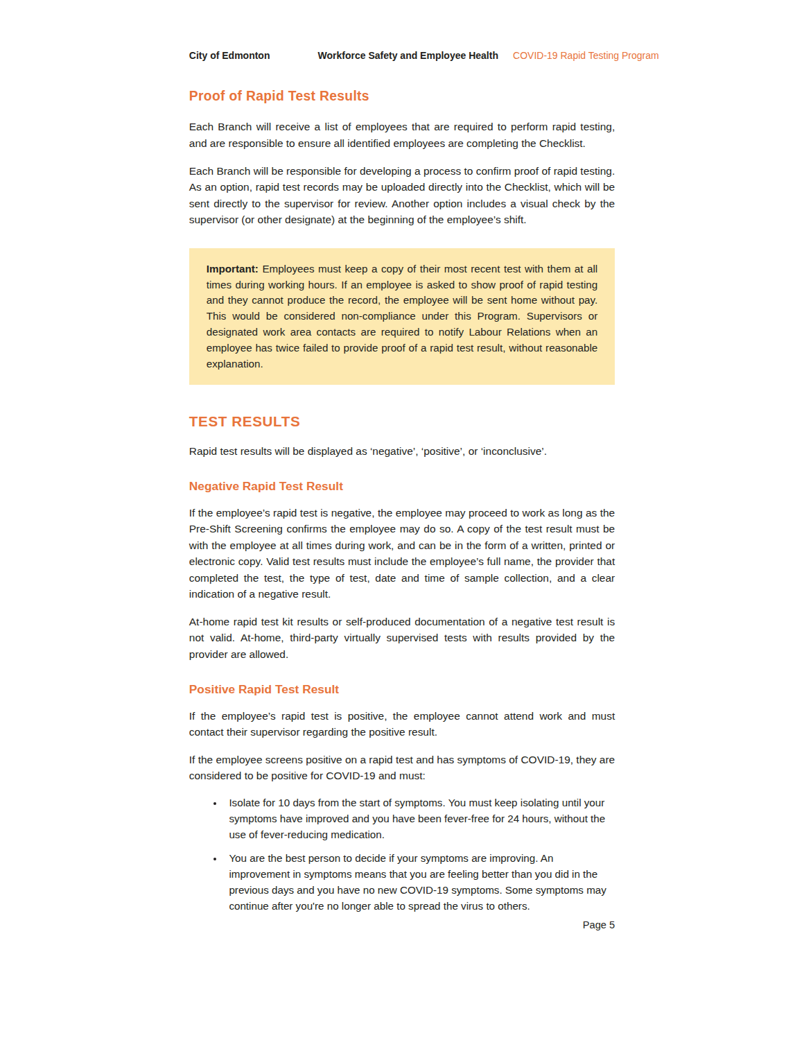City of Edmonton Workforce Safety and Employee Health COVID-19 Rapid Testing Program
Proof of Rapid Test Results
Each Branch will receive a list of employees that are required to perform rapid testing, and are responsible to ensure all identified employees are completing the Checklist.
Each Branch will be responsible for developing a process to confirm proof of rapid testing. As an option, rapid test records may be uploaded directly into the Checklist, which will be sent directly to the supervisor for review. Another option includes a visual check by the supervisor (or other designate) at the beginning of the employee’s shift.
Important: Employees must keep a copy of their most recent test with them at all times during working hours. If an employee is asked to show proof of rapid testing and they cannot produce the record, the employee will be sent home without pay. This would be considered non-compliance under this Program. Supervisors or designated work area contacts are required to notify Labour Relations when an employee has twice failed to provide proof of a rapid test result, without reasonable explanation.
Test Results
Rapid test results will be displayed as ‘negative’, ‘positive’, or ‘inconclusive’.
Negative Rapid Test Result
If the employee’s rapid test is negative, the employee may proceed to work as long as the Pre-Shift Screening confirms the employee may do so. A copy of the test result must be with the employee at all times during work, and can be in the form of a written, printed or electronic copy. Valid test results must include the employee’s full name, the provider that completed the test, the type of test, date and time of sample collection, and a clear indication of a negative result.
At-home rapid test kit results or self-produced documentation of a negative test result is not valid. At-home, third-party virtually supervised tests with results provided by the provider are allowed.
Positive Rapid Test Result
If the employee’s rapid test is positive, the employee cannot attend work and must contact their supervisor regarding the positive result.
If the employee screens positive on a rapid test and has symptoms of COVID-19, they are considered to be positive for COVID-19 and must:
Isolate for 10 days from the start of symptoms. You must keep isolating until your symptoms have improved and you have been fever-free for 24 hours, without the use of fever-reducing medication.
You are the best person to decide if your symptoms are improving. An improvement in symptoms means that you are feeling better than you did in the previous days and you have no new COVID-19 symptoms. Some symptoms may continue after you're no longer able to spread the virus to others.
Page 5